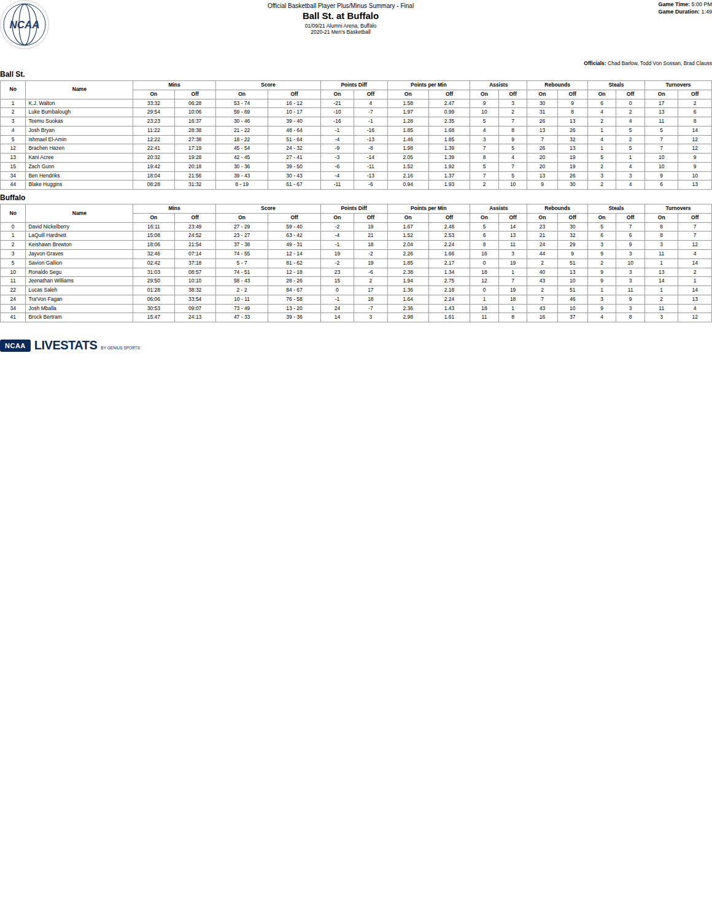NCAA
Official Basketball Player Plus/Minus Summary - Final
Ball St. at Buffalo
01/09/21 Alumni Arena, Buffalo
2020-21 Men's Basketball
Game Time: 5:00 PM
Game Duration: 1:49
Officials: Chad Barlow, Todd Von Sossan, Brad Clauss
Ball St.
| No | Name | Mins | Score | Points Diff | Points per Min | Assists | Rebounds | Steals | Turnovers |
| --- | --- | --- | --- | --- | --- | --- | --- | --- | --- |
| On | Off | On | Off | On | Off | On | Off | On | Off | On | Off | On | Off | On | Off |
| 1 | K.J. Walton | 33:32 | 06:28 | 53 - 74 | 16 - 12 | -21 | 4 | 1.58 | 2.47 | 9 | 3 | 30 | 9 | 6 | 0 | 17 | 2 |
| 2 | Luke Bumbalough | 29:54 | 10:06 | 59 - 69 | 10 - 17 | -10 | -7 | 1.97 | 0.99 | 10 | 2 | 31 | 8 | 4 | 2 | 13 | 6 |
| 3 | Teemu Suokas | 23:23 | 16:37 | 30 - 46 | 39 - 40 | -16 | -1 | 1.28 | 2.35 | 5 | 7 | 26 | 13 | 2 | 4 | 11 | 8 |
| 4 | Josh Bryan | 11:22 | 28:38 | 21 - 22 | 48 - 64 | -1 | -16 | 1.85 | 1.68 | 4 | 8 | 13 | 26 | 1 | 5 | 5 | 14 |
| 5 | Ishmael El-Amin | 12:22 | 27:38 | 18 - 22 | 51 - 64 | -4 | -13 | 1.46 | 1.85 | 3 | 9 | 7 | 32 | 4 | 2 | 7 | 12 |
| 12 | Brachen Hazen | 22:41 | 17:19 | 45 - 54 | 24 - 32 | -9 | -8 | 1.98 | 1.39 | 7 | 5 | 26 | 13 | 1 | 5 | 7 | 12 |
| 13 | Kani Acree | 20:32 | 19:28 | 42 - 45 | 27 - 41 | -3 | -14 | 2.05 | 1.39 | 8 | 4 | 20 | 19 | 5 | 1 | 10 | 9 |
| 15 | Zach Gunn | 19:42 | 20:18 | 30 - 36 | 39 - 50 | -6 | -11 | 1.52 | 1.92 | 5 | 7 | 20 | 19 | 2 | 4 | 10 | 9 |
| 34 | Ben Hendriks | 18:04 | 21:56 | 39 - 43 | 30 - 43 | -4 | -13 | 2.16 | 1.37 | 7 | 5 | 13 | 26 | 3 | 3 | 9 | 10 |
| 44 | Blake Huggins | 08:28 | 31:32 | 8 - 19 | 61 - 67 | -11 | -6 | 0.94 | 1.93 | 2 | 10 | 9 | 30 | 2 | 4 | 6 | 13 |
Buffalo
| No | Name | Mins | Score | Points Diff | Points per Min | Assists | Rebounds | Steals | Turnovers |
| --- | --- | --- | --- | --- | --- | --- | --- | --- | --- |
| On | Off | On | Off | On | Off | On | Off | On | Off | On | Off | On | Off | On | Off |
| 0 | David Nickelberry | 16:11 | 23:49 | 27 - 29 | 59 - 40 | -2 | 19 | 1.67 | 2.48 | 5 | 14 | 23 | 30 | 5 | 7 | 8 | 7 |
| 1 | LaQuill Hardnett | 15:08 | 24:52 | 23 - 27 | 63 - 42 | -4 | 21 | 1.52 | 2.53 | 6 | 13 | 21 | 32 | 6 | 6 | 8 | 7 |
| 2 | Keishawn Brewton | 18:06 | 21:54 | 37 - 38 | 49 - 31 | -1 | 18 | 2.04 | 2.24 | 8 | 11 | 24 | 29 | 3 | 9 | 3 | 12 |
| 3 | Jayvon Graves | 32:46 | 07:14 | 74 - 55 | 12 - 14 | 19 | -2 | 2.26 | 1.66 | 16 | 3 | 44 | 9 | 9 | 3 | 11 | 4 |
| 5 | Savion Gallion | 02:42 | 37:18 | 5 - 7 | 81 - 62 | -2 | 19 | 1.85 | 2.17 | 0 | 19 | 2 | 51 | 2 | 10 | 1 | 14 |
| 10 | Ronaldo Segu | 31:03 | 08:57 | 74 - 51 | 12 - 18 | 23 | -6 | 2.38 | 1.34 | 18 | 1 | 40 | 13 | 9 | 3 | 13 | 2 |
| 11 | Jeenathan Williams | 29:50 | 10:10 | 58 - 43 | 28 - 26 | 15 | 2 | 1.94 | 2.75 | 12 | 7 | 43 | 10 | 9 | 3 | 14 | 1 |
| 22 | Lucas Saleh | 01:28 | 38:32 | 2 - 2 | 84 - 67 | 0 | 17 | 1.36 | 2.18 | 0 | 19 | 2 | 51 | 1 | 11 | 1 | 14 |
| 24 | Tra'Von Fagan | 06:06 | 33:54 | 10 - 11 | 76 - 58 | -1 | 18 | 1.64 | 2.24 | 1 | 18 | 7 | 46 | 3 | 9 | 2 | 13 |
| 34 | Josh Mballa | 30:53 | 09:07 | 73 - 49 | 13 - 20 | 24 | -7 | 2.36 | 1.43 | 18 | 1 | 43 | 10 | 9 | 3 | 11 | 4 |
| 41 | Brock Bertram | 15:47 | 24:13 | 47 - 33 | 39 - 36 | 14 | 3 | 2.98 | 1.61 | 11 | 8 | 16 | 37 | 4 | 8 | 3 | 12 |
NCAA
LIVESTATS
BY GENIUS SPORTS